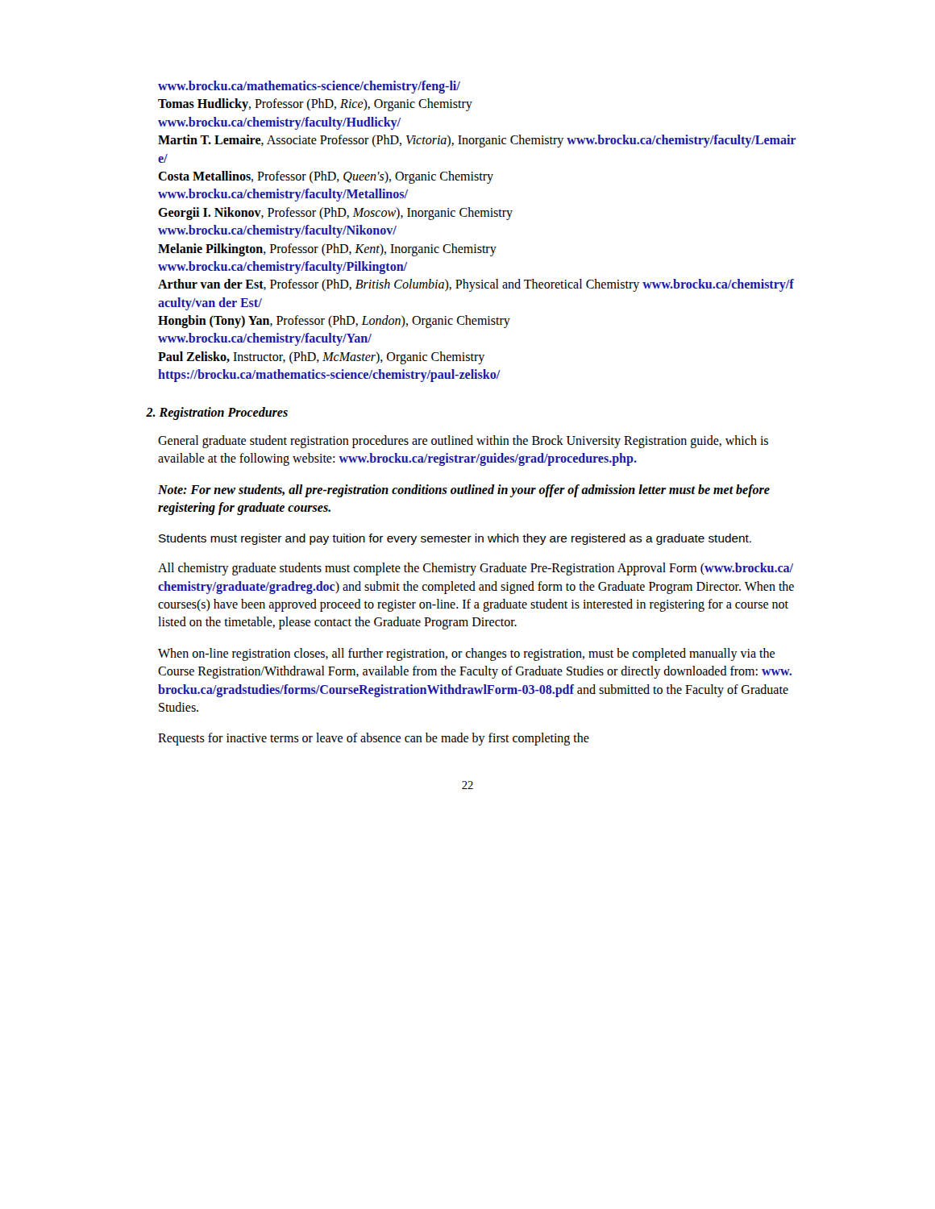www.brocku.ca/mathematics-science/chemistry/feng-li/
Tomas Hudlicky, Professor (PhD, Rice), Organic Chemistry
www.brocku.ca/chemistry/faculty/Hudlicky/
Martin T. Lemaire, Associate Professor (PhD, Victoria), Inorganic Chemistry www.brocku.ca/chemistry/faculty/Lemaire/
Costa Metallinos, Professor (PhD, Queen's), Organic Chemistry
www.brocku.ca/chemistry/faculty/Metallinos/
Georgii I. Nikonov, Professor (PhD, Moscow), Inorganic Chemistry
www.brocku.ca/chemistry/faculty/Nikonov/
Melanie Pilkington, Professor (PhD, Kent), Inorganic Chemistry
www.brocku.ca/chemistry/faculty/Pilkington/
Arthur van der Est, Professor (PhD, British Columbia), Physical and Theoretical Chemistry www.brocku.ca/chemistry/faculty/van der Est/
Hongbin (Tony) Yan, Professor (PhD, London), Organic Chemistry
www.brocku.ca/chemistry/faculty/Yan/
Paul Zelisko, Instructor, (PhD, McMaster), Organic Chemistry
https://brocku.ca/mathematics-science/chemistry/paul-zelisko/
2. Registration Procedures
General graduate student registration procedures are outlined within the Brock University Registration guide, which is available at the following website: www.brocku.ca/registrar/guides/grad/procedures.php.
Note: For new students, all pre-registration conditions outlined in your offer of admission letter must be met before registering for graduate courses.
Students must register and pay tuition for every semester in which they are registered as a graduate student.
All chemistry graduate students must complete the Chemistry Graduate Pre-Registration Approval Form (www.brocku.ca/chemistry/graduate/gradreg.doc) and submit the completed and signed form to the Graduate Program Director. When the courses(s) have been approved proceed to register on-line. If a graduate student is interested in registering for a course not listed on the timetable, please contact the Graduate Program Director.
When on-line registration closes, all further registration, or changes to registration, must be completed manually via the Course Registration/Withdrawal Form, available from the Faculty of Graduate Studies or directly downloaded from: www.brocku.ca/gradstudies/forms/CourseRegistrationWithdrawlForm-03-08.pdf and submitted to the Faculty of Graduate Studies.
Requests for inactive terms or leave of absence can be made by first completing the
22